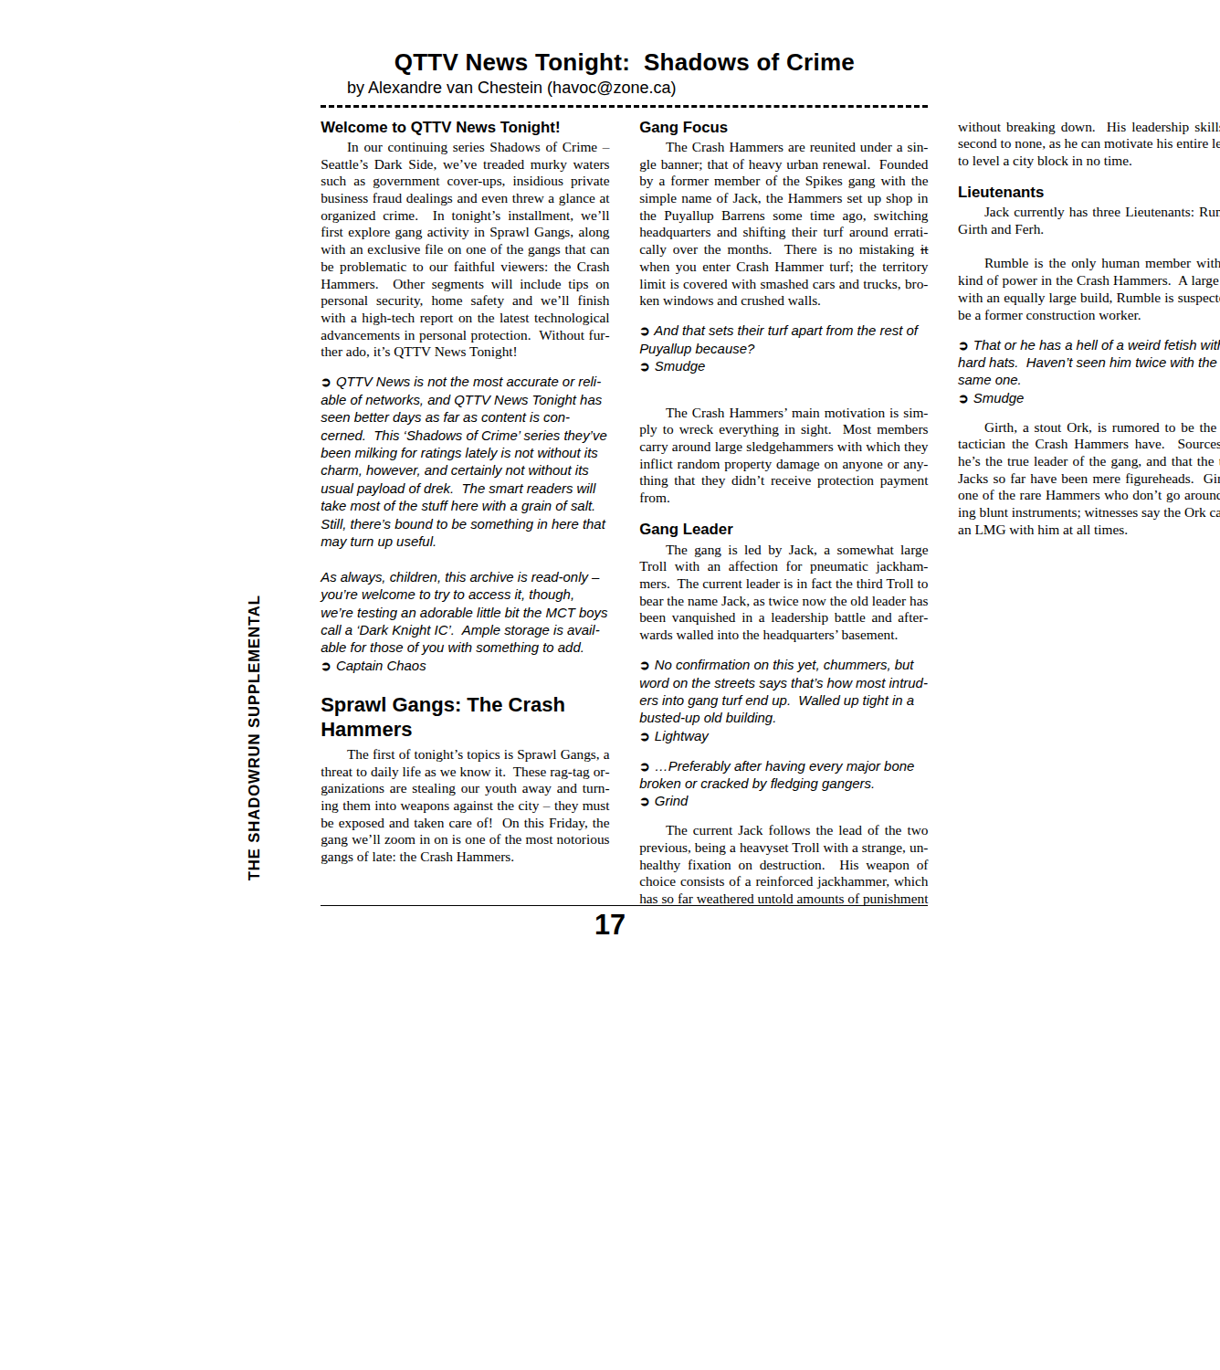THE SHADOWRUN SUPPLEMENTAL
QTTV News Tonight: Shadows of Crime
by Alexandre van Chestein (havoc@zone.ca)
Welcome to QTTV News Tonight!
In our continuing series Shadows of Crime – Seattle’s Dark Side, we’ve treaded murky waters such as government cover-ups, insidious private business fraud dealings and even threw a glance at organized crime. In tonight’s installment, we’ll first explore gang activity in Sprawl Gangs, along with an exclusive file on one of the gangs that can be problematic to our faithful viewers: the Crash Hammers. Other segments will include tips on personal security, home safety and we’ll finish with a high-tech report on the latest technological advancements in personal protection. Without further ado, it’s QTTV News Tonight!
➲ QTTV News is not the most accurate or reliable of networks, and QTTV News Tonight has seen better days as far as content is concerned. This ‘Shadows of Crime’ series they’ve been milking for ratings lately is not without its charm, however, and certainly not without its usual payload of drek. The smart readers will take most of the stuff here with a grain of salt. Still, there’s bound to be something in here that may turn up useful.
As always, children, this archive is read-only – you’re welcome to try to access it, though, we’re testing an adorable little bit the MCT boys call a ‘Dark Knight IC’. Ample storage is available for those of you with something to add.
➲ Captain Chaos
Sprawl Gangs: The Crash Hammers
The first of tonight’s topics is Sprawl Gangs, a threat to daily life as we know it. These rag-tag organizations are stealing our youth away and turning them into weapons against the city – they must be exposed and taken care of! On this Friday, the gang we’ll zoom in on is one of the most notorious gangs of late: the Crash Hammers.
Gang Focus
The Crash Hammers are reunited under a single banner; that of heavy urban renewal. Founded by a former member of the Spikes gang with the simple name of Jack, the Hammers set up shop in the Puyallup Barrens some time ago, switching headquarters and shifting their turf around erratically over the months. There is no mistaking it when you enter Crash Hammer turf; the territory limit is covered with smashed cars and trucks, broken windows and crushed walls.
➲ And that sets their turf apart from the rest of Puyallup because?
➲ Smudge
The Crash Hammers’ main motivation is simply to wreck everything in sight. Most members carry around large sledgehammers with which they inflict random property damage on anyone or anything that they didn’t receive protection payment from.
Gang Leader
The gang is led by Jack, a somewhat large Troll with an affection for pneumatic jackhammers. The current leader is in fact the third Troll to bear the name Jack, as twice now the old leader has been vanquished in a leadership battle and afterwards walled into the headquarters’ basement.
➲ No confirmation on this yet, chummers, but word on the streets says that’s how most intruders into gang turf end up. Walled up tight in a busted-up old building.
➲ Lightway
➲ …Preferably after having every major bone broken or cracked by fledging gangers.
➲ Grind
The current Jack follows the lead of the two previous, being a heavyset Troll with a strange, unhealthy fixation on destruction. His weapon of choice consists of a reinforced jackhammer, which has so far weathered untold amounts of punishment without breaking down. His leadership skills are second to none, as he can motivate his entire legion to level a city block in no time.
Lieutenants
Jack currently has three Lieutenants: Rumble, Girth and Ferh.
Rumble is the only human member with any kind of power in the Crash Hammers. A large man with an equally large build, Rumble is suspected to be a former construction worker.
➲ That or he has a hell of a weird fetish with hard hats. Haven’t seen him twice with the same one.
➲ Smudge
Girth, a stout Ork, is rumored to be the only tactician the Crash Hammers have. Sources say he’s the true leader of the gang, and that the three Jacks so far have been mere figureheads. Girth is one of the rare Hammers who don’t go around toting blunt instruments; witnesses say the Ork carries an LMG with him at all times.
17